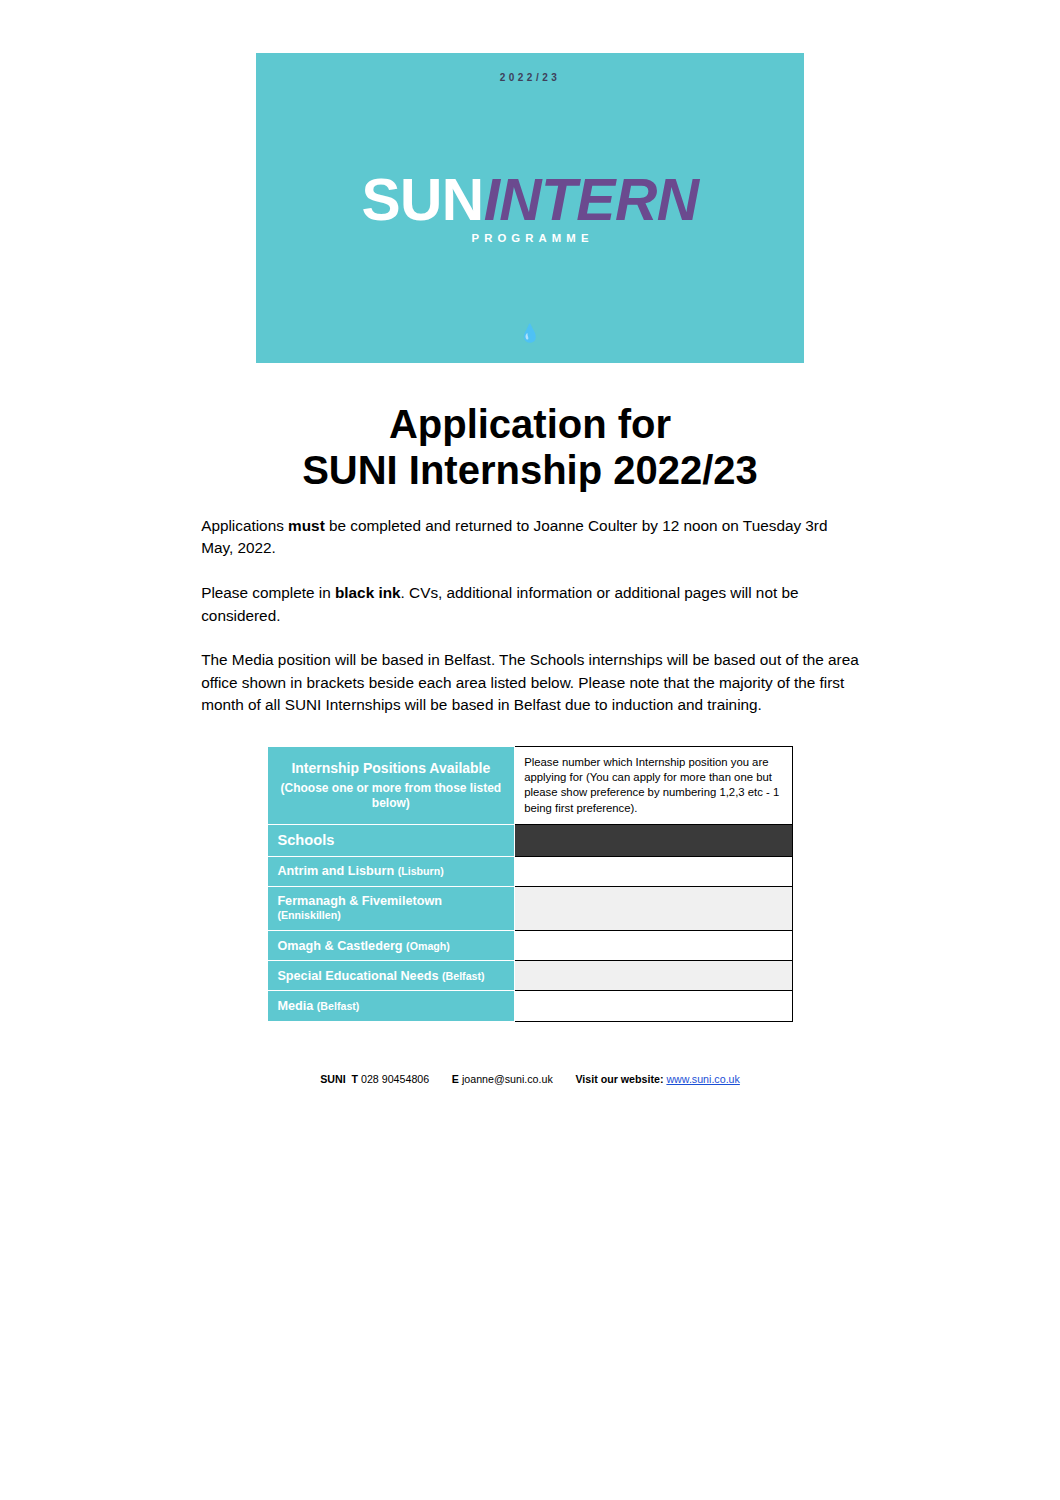2022/23
SUN INTERN
PROGRAMME
💧
Application forSUNI Internship 2022/23
Applications must be completed and returned to Joanne Coulter by 12 noon on Tuesday 3rd May, 2022.
Please complete in black ink. CVs, additional information or additional pages will not be considered.
The Media position will be based in Belfast. The Schools internships will be based out of the area office shown in brackets beside each area listed below. Please note that the majority of the first month of all SUNI Internships will be based in Belfast due to induction and training.
| Internship Positions Available (Choose one or more from those listed below) | Please number which Internship position you are applying for (You can apply for more than one but please show preference by numbering 1,2,3 etc - 1 being first preference). |
| Schools | |
| Antrim and Lisburn (Lisburn) | |
| Fermanagh & Fivemiletown (Enniskillen) | |
| Omagh & Castlederg (Omagh) | |
| Special Educational Needs (Belfast) | |
| Media (Belfast) | |
SUNI T 028 90454806 E joanne@suni.co.uk Visit our website: www.suni.co.uk